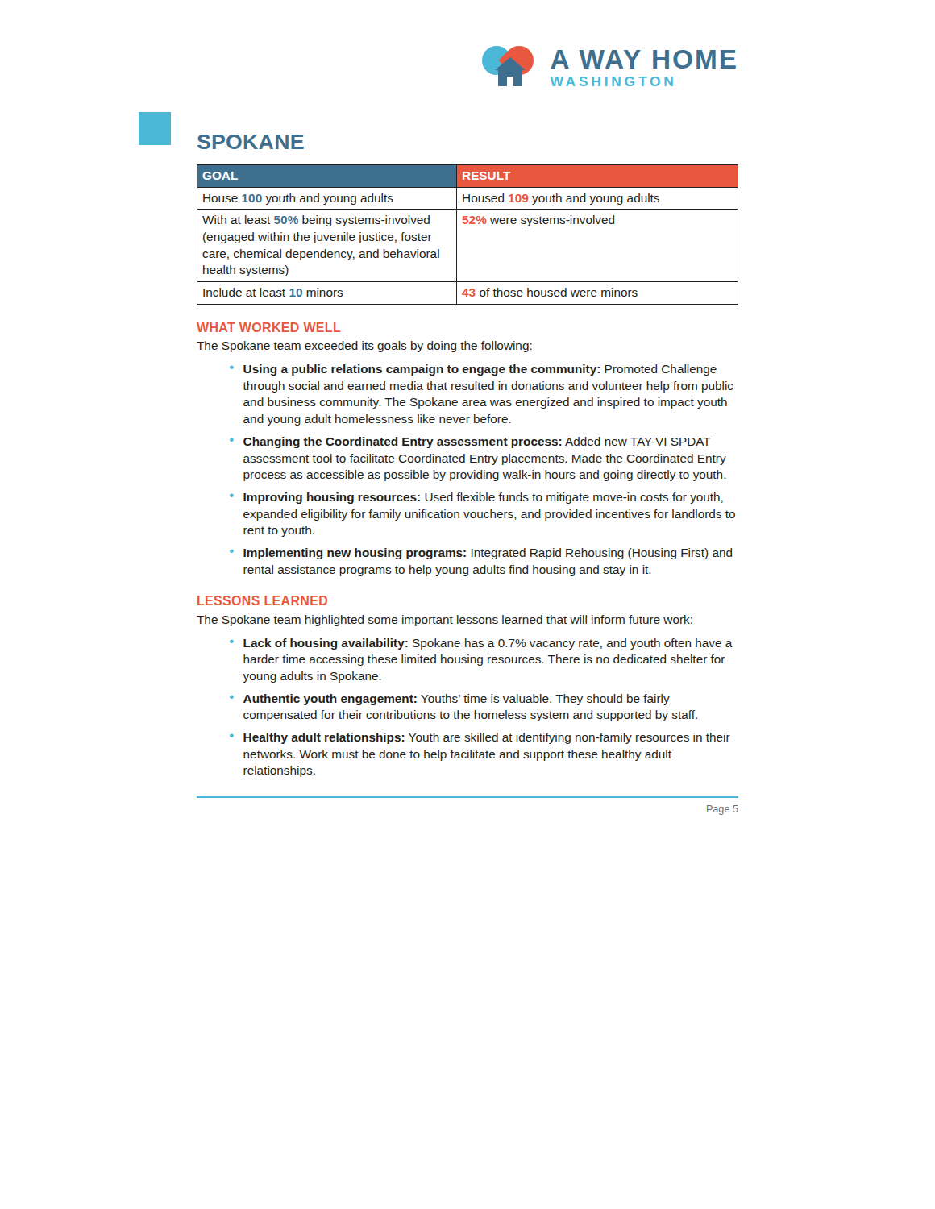A WAY HOME
WASHINGTON
SPOKANE
| GOAL | RESULT |
| --- | --- |
| House 100 youth and young adults | Housed 109 youth and young adults |
| With at least 50% being systems-involved (engaged within the juvenile justice, foster care, chemical dependency, and behavioral health systems) | 52% were systems-involved |
| Include at least 10 minors | 43 of those housed were minors |
WHAT WORKED WELL
The Spokane team exceeded its goals by doing the following:
Using a public relations campaign to engage the community: Promoted Challenge through social and earned media that resulted in donations and volunteer help from public and business community. The Spokane area was energized and inspired to impact youth and young adult homelessness like never before.
Changing the Coordinated Entry assessment process: Added new TAY-VI SPDAT assessment tool to facilitate Coordinated Entry placements. Made the Coordinated Entry process as accessible as possible by providing walk-in hours and going directly to youth.
Improving housing resources: Used flexible funds to mitigate move-in costs for youth, expanded eligibility for family unification vouchers, and provided incentives for landlords to rent to youth.
Implementing new housing programs: Integrated Rapid Rehousing (Housing First) and rental assistance programs to help young adults find housing and stay in it.
LESSONS LEARNED
The Spokane team highlighted some important lessons learned that will inform future work:
Lack of housing availability: Spokane has a 0.7% vacancy rate, and youth often have a harder time accessing these limited housing resources. There is no dedicated shelter for young adults in Spokane.
Authentic youth engagement: Youths’ time is valuable. They should be fairly compensated for their contributions to the homeless system and supported by staff.
Healthy adult relationships: Youth are skilled at identifying non-family resources in their networks. Work must be done to help facilitate and support these healthy adult relationships.
Page 5